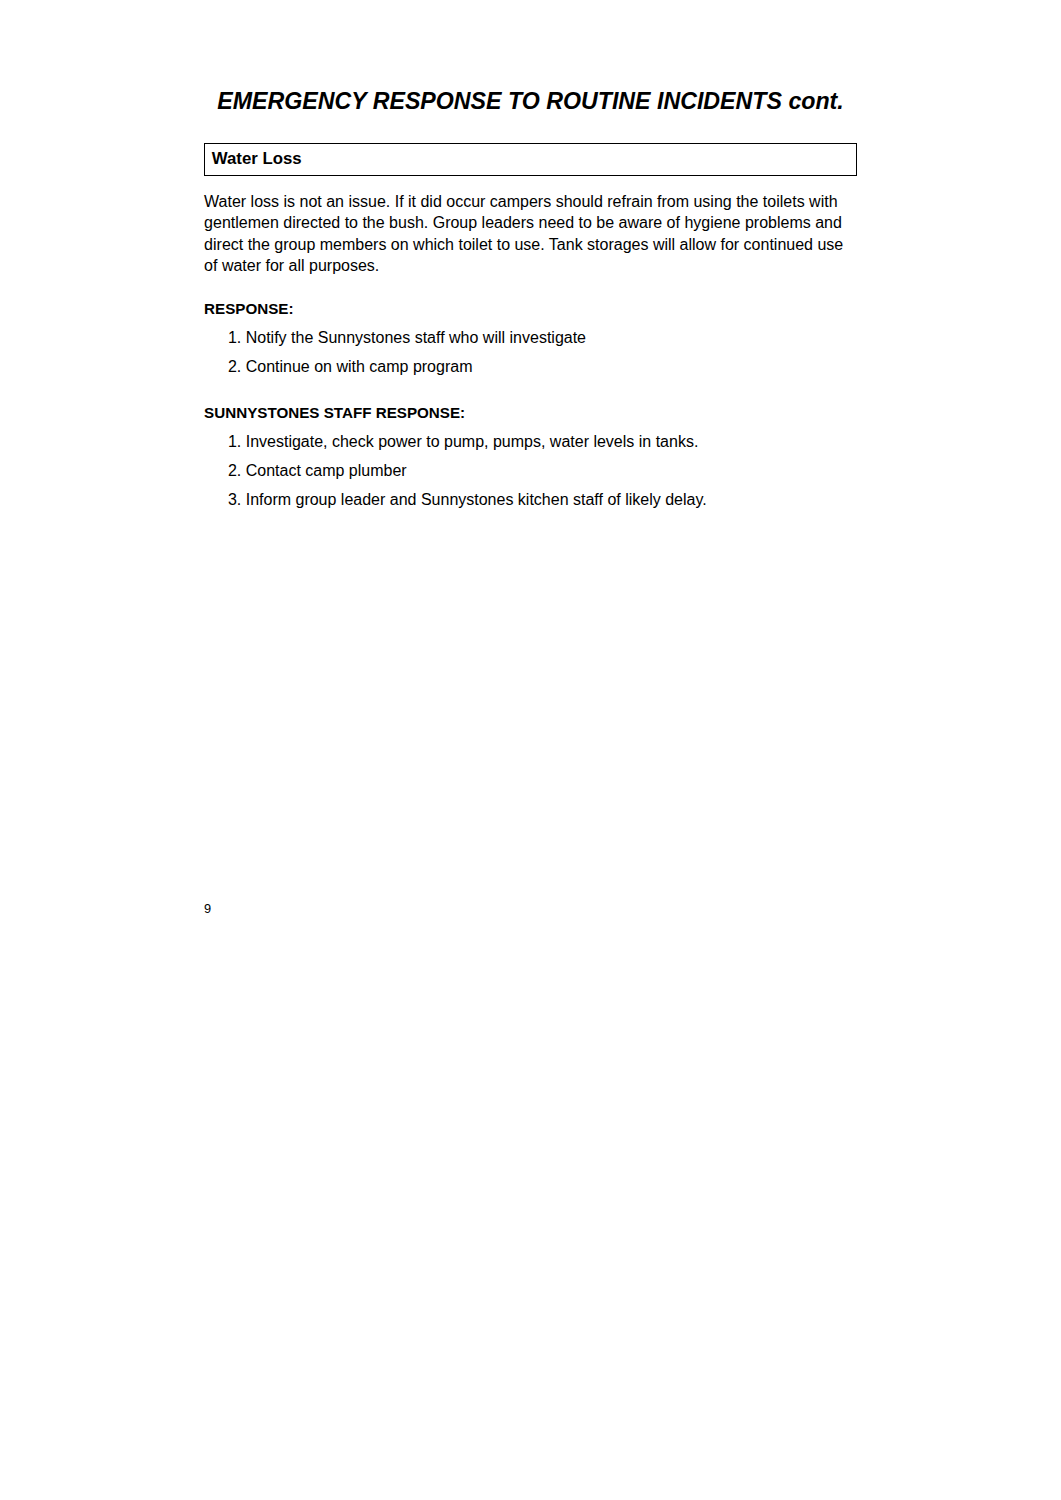EMERGENCY RESPONSE TO ROUTINE INCIDENTS cont.
Water Loss
Water loss is not an issue. If it did occur campers should refrain from using the toilets with gentlemen directed to the bush. Group leaders need to be aware of hygiene problems and direct the group members on which toilet to use. Tank storages will allow for continued use of water for all purposes.
RESPONSE:
Notify the Sunnystones staff who will investigate
Continue on with camp program
SUNNYSTONES STAFF RESPONSE:
Investigate, check power to pump, pumps, water levels in tanks.
Contact camp plumber
Inform group leader and Sunnystones kitchen staff of likely delay.
9